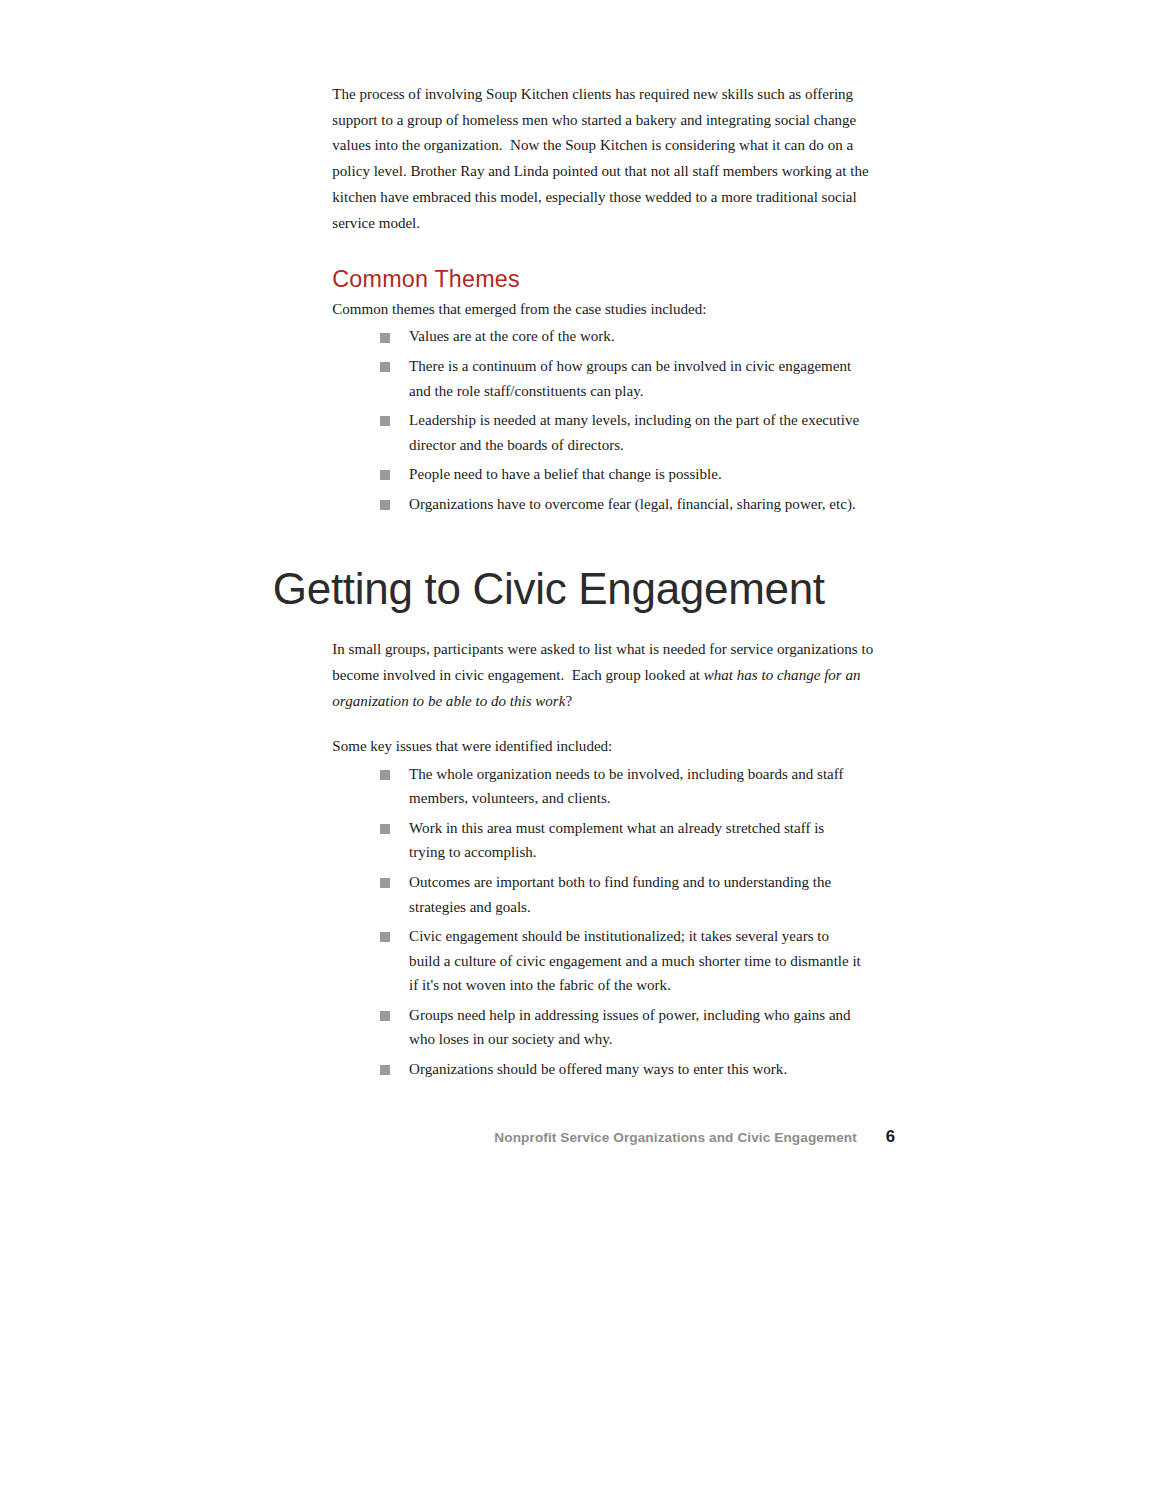The process of involving Soup Kitchen clients has required new skills such as offering support to a group of homeless men who started a bakery and integrating social change values into the organization. Now the Soup Kitchen is considering what it can do on a policy level. Brother Ray and Linda pointed out that not all staff members working at the kitchen have embraced this model, especially those wedded to a more traditional social service model.
Common Themes
Common themes that emerged from the case studies included:
Values are at the core of the work.
There is a continuum of how groups can be involved in civic engagement and the role staff/constituents can play.
Leadership is needed at many levels, including on the part of the executive director and the boards of directors.
People need to have a belief that change is possible.
Organizations have to overcome fear (legal, financial, sharing power, etc).
Getting to Civic Engagement
In small groups, participants were asked to list what is needed for service organizations to become involved in civic engagement. Each group looked at what has to change for an organization to be able to do this work?
Some key issues that were identified included:
The whole organization needs to be involved, including boards and staff members, volunteers, and clients.
Work in this area must complement what an already stretched staff is trying to accomplish.
Outcomes are important both to find funding and to understanding the strategies and goals.
Civic engagement should be institutionalized; it takes several years to build a culture of civic engagement and a much shorter time to dismantle it if it's not woven into the fabric of the work.
Groups need help in addressing issues of power, including who gains and who loses in our society and why.
Organizations should be offered many ways to enter this work.
Nonprofit Service Organizations and Civic Engagement 6